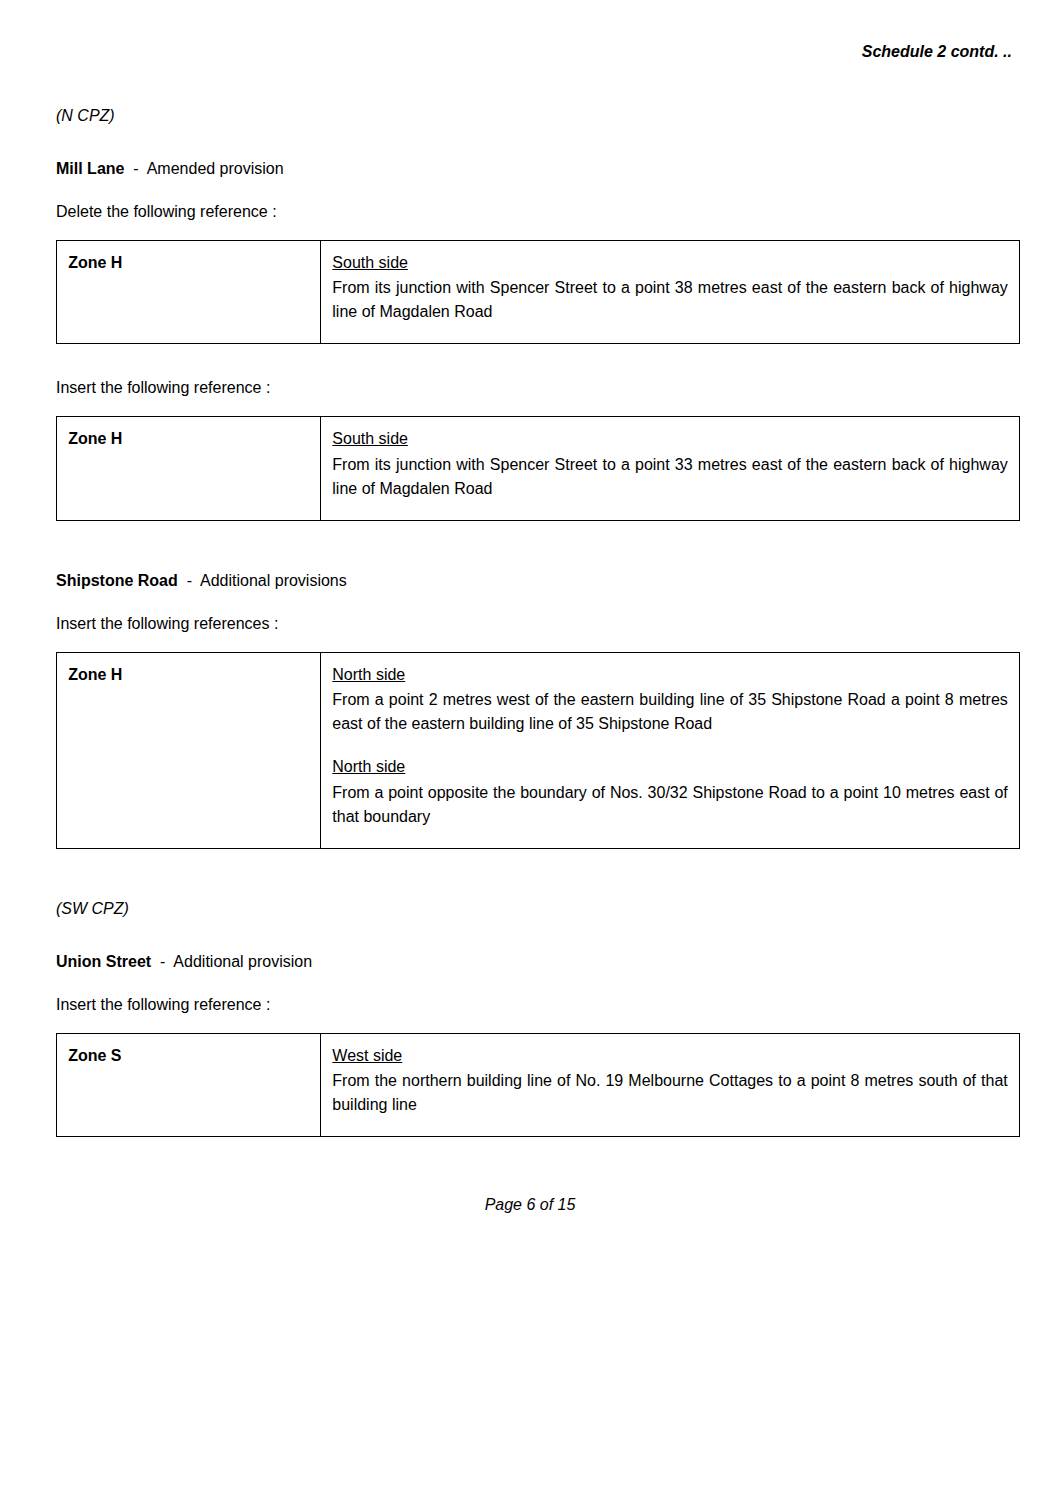Schedule 2 contd. ..
(N CPZ)
Mill Lane - Amended provision
Delete the following reference :
| Zone H | South side From its junction with Spencer Street to a point 38 metres east of the eastern back of highway line of Magdalen Road |
Insert the following reference :
| Zone H | South side From its junction with Spencer Street to a point 33 metres east of the eastern back of highway line of Magdalen Road |
Shipstone Road - Additional provisions
Insert the following references :
| Zone H | North side From a point 2 metres west of the eastern building line of 35 Shipstone Road a point 8 metres east of the eastern building line of 35 Shipstone Road North side From a point opposite the boundary of Nos. 30/32 Shipstone Road to a point 10 metres east of that boundary |
(SW CPZ)
Union Street - Additional provision
Insert the following reference :
| Zone S | West side From the northern building line of No. 19 Melbourne Cottages to a point 8 metres south of that building line |
Page 6 of 15